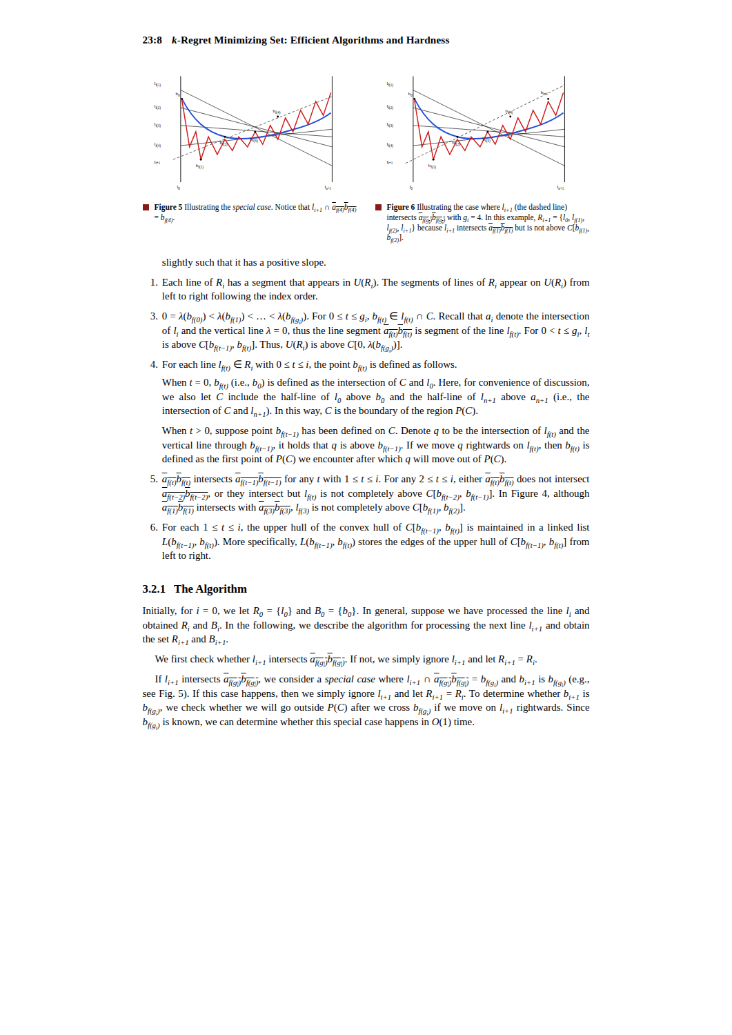23:8 k-Regret Minimizing Set: Efficient Algorithms and Hardness
lf(1) lf(2) lf(3) lf(4) li+1 l0 ln+1 b0 bf(1) bf(2) bf(3) bf(4)
Figure 5 Illustrating the special case. Notice that li+1 ∩ af(4)bf(4) = bf(4).
lf(1) lf(2) lf(3) lf(4) li+1 l0 ln+1 b0 bf(1) bf(2) bf(3) bf(4) bi+1
Figure 6 Illustrating the case where li+1 (the dashed line) intersects af(gi)bf(gi) with gi = 4. In this example, Ri+1 = {l0, lf(1), lf(2), li+1} because li+1 intersects af(1)bf(1) but is not above C[bf(1), bf(2)].
slightly such that it has a positive slope.
Each line of Ri has a segment that appears in U(Ri). The segments of lines of Ri appear on U(Ri) from left to right following the index order.
0 = λ(bf(0)) < λ(bf(1)) < … < λ(bf(gi)). For 0 ≤ t ≤ gi, bf(t) ∈ lf(t) ∩ C. Recall that ai denote the intersection of li and the vertical line λ = 0, thus the line segment af(t)bf(t) is segment of the line lf(t). For 0 < t ≤ gi, lt is above C[bf(t−1), bf(t)]. Thus, U(Ri) is above C[0, λ(bf(gi))].
For each line lf(t) ∈ Ri with 0 ≤ t ≤ i, the point bf(t) is defined as follows.
When t = 0, bf(t) (i.e., b0) is defined as the intersection of C and l0. Here, for convenience of discussion, we also let C include the half-line of l0 above b0 and the half-line of ln+1 above an+1 (i.e., the intersection of C and ln+1). In this way, C is the boundary of the region P(C).
When t > 0, suppose point bf(t−1) has been defined on C. Denote q to be the intersection of lf(t) and the vertical line through bf(t−1), it holds that q is above bf(t−1). If we move q rightwards on lf(t), then bf(t) is defined as the first point of P(C) we encounter after which q will move out of P(C).
af(t)bf(t) intersects af(t−1)bf(t−1) for any t with 1 ≤ t ≤ i. For any 2 ≤ t ≤ i, either af(t)bf(t) does not intersect af(t−2)bf(t−2), or they intersect but lf(t) is not completely above C[bf(t−2), bf(t−1)]. In Figure 4, although af(1)bf(1) intersects with af(3)bf(3), lf(3) is not completely above C[bf(1), bf(2)].
For each 1 ≤ t ≤ i, the upper hull of the convex hull of C[bf(t−1), bf(t)] is maintained in a linked list L(bf(t−1), bf(t)). More specifically, L(bf(t−1), bf(t)) stores the edges of the upper hull of C[bf(t−1), bf(t)] from left to right.
3.2.1 The Algorithm
Initially, for i = 0, we let R0 = {l0} and B0 = {b0}. In general, suppose we have processed the line li and obtained Ri and Bi. In the following, we describe the algorithm for processing the next line li+1 and obtain the set Ri+1 and Bi+1.
We first check whether li+1 intersects af(gi)bf(gi). If not, we simply ignore li+1 and let Ri+1 = Ri.
If li+1 intersects af(gi)bf(gi), we consider a special case where li+1 ∩ af(gi)bf(gi) = bf(gi) and bi+1 is bf(gi) (e.g., see Fig. 5). If this case happens, then we simply ignore li+1 and let Ri+1 = Ri. To determine whether bi+1 is bf(gi), we check whether we will go outside P(C) after we cross bf(gi) if we move on li+1 rightwards. Since bf(gi) is known, we can determine whether this special case happens in O(1) time.